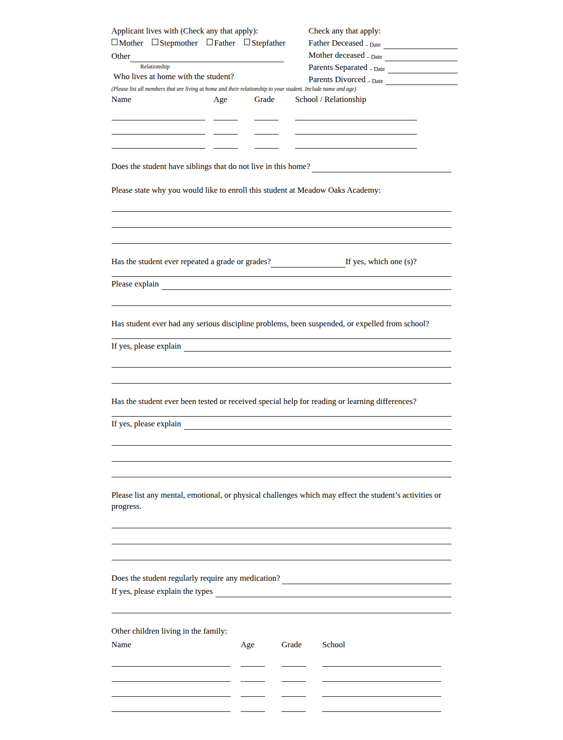Applicant lives with (Check any that apply):
Mother Stepmother Father Stepfather
Other
Relationship
Who lives at home with the student?
Check any that apply:
Father Deceased– Date
Mother deceased– Date
Parents Separated– Date
Parents Divorced– Date
(Please list all members that are living at home and their relationship to your student. Include name and age)
| Name | Age | Grade | School / Relationship |
| --- | --- | --- | --- |
Does the student have siblings that do not live in this home?
Please state why you would like to enroll this student at Meadow Oaks Academy:
Has the student ever repeated a grade or grades? If yes, which one (s)?
Please explain
Has student ever had any serious discipline problems, been suspended, or expelled from school?
If yes, please explain
Has the student ever been tested or received special help for reading or learning differences?
If yes, please explain
Please list any mental, emotional, or physical challenges which may effect the student’s activities or progress.
Does the student regularly require any medication?
If yes, please explain the types
Other children living in the family:
| Name | Age | Grade | School |
| --- | --- | --- | --- |